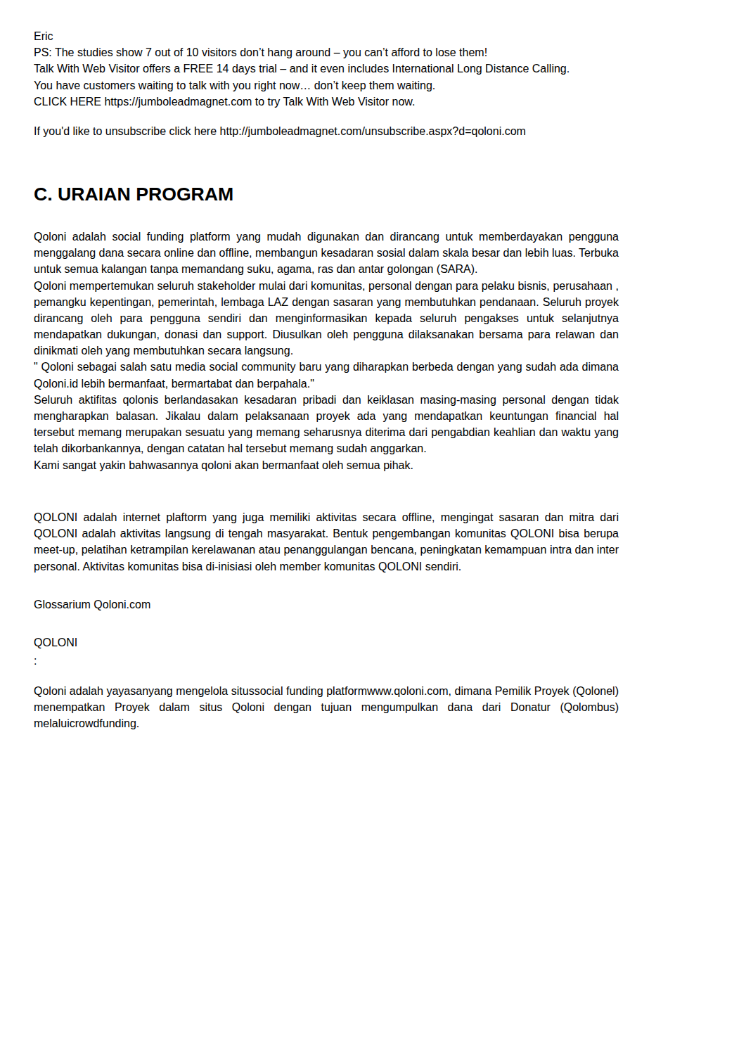Eric
PS: The studies show 7 out of 10 visitors don’t hang around – you can’t afford to lose them!
Talk With Web Visitor offers a FREE 14 days trial – and it even includes International Long Distance Calling.
You have customers waiting to talk with you right now… don’t keep them waiting.
CLICK HERE https://jumboleadmagnet.com to try Talk With Web Visitor now.
If you'd like to unsubscribe click here http://jumboleadmagnet.com/unsubscribe.aspx?d=qoloni.com
C. URAIAN PROGRAM
Qoloni adalah social funding platform yang mudah digunakan dan dirancang untuk memberdayakan pengguna menggalang dana secara online dan offline, membangun kesadaran sosial dalam skala besar dan lebih luas. Terbuka untuk semua kalangan tanpa memandang suku, agama, ras dan antar golongan (SARA).
Qoloni mempertemukan seluruh stakeholder mulai dari komunitas, personal dengan para pelaku bisnis, perusahaan , pemangku kepentingan, pemerintah, lembaga LAZ dengan sasaran yang membutuhkan pendanaan. Seluruh proyek dirancang oleh para pengguna sendiri dan menginformasikan kepada seluruh pengakses untuk selanjutnya mendapatkan dukungan, donasi dan support. Diusulkan oleh pengguna dilaksanakan bersama para relawan dan dinikmati oleh yang membutuhkan secara langsung.
" Qoloni sebagai salah satu media social community baru yang diharapkan berbeda dengan yang sudah ada dimana Qoloni.id lebih bermanfaat, bermartabat dan berpahala."
Seluruh aktifitas qolonis berlandasakan kesadaran pribadi dan keiklasan masing-masing personal dengan tidak mengharapkan balasan. Jikalau dalam pelaksanaan proyek ada yang mendapatkan keuntungan financial hal tersebut memang merupakan sesuatu yang memang seharusnya diterima dari pengabdian keahlian dan waktu yang telah dikorbankannya, dengan catatan hal tersebut memang sudah anggarkan.
Kami sangat yakin bahwasannya qoloni akan bermanfaat oleh semua pihak.
QOLONI adalah internet plaftorm yang juga memiliki aktivitas secara offline, mengingat sasaran dan mitra dari QOLONI adalah aktivitas langsung di tengah masyarakat. Bentuk pengembangan komunitas QOLONI bisa berupa meet-up, pelatihan ketrampilan kerelawanan atau penanggulangan bencana, peningkatan kemampuan intra dan inter personal. Aktivitas komunitas bisa di-inisiasi oleh member komunitas QOLONI sendiri.
Glossarium Qoloni.com
QOLONI
:
Qoloni adalah yayasanyang mengelola situssocial funding platformwww.qoloni.com, dimana Pemilik Proyek (Qolonel) menempatkan Proyek dalam situs Qoloni dengan tujuan mengumpulkan dana dari Donatur (Qolombus) melaluicrowdfunding.